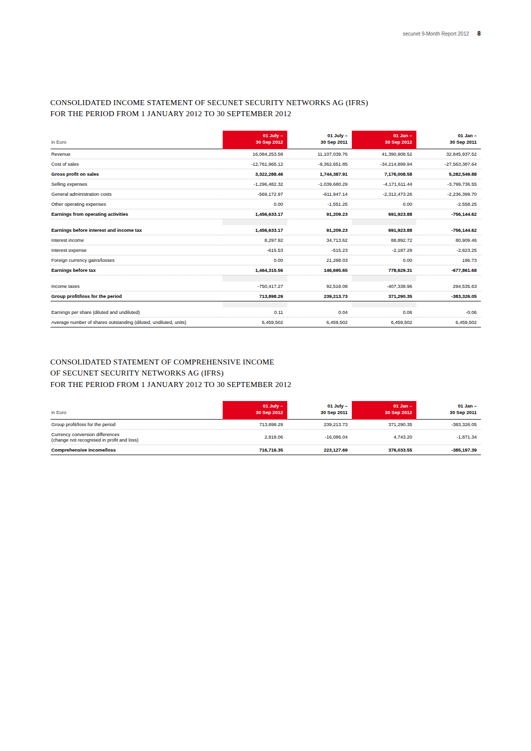secunet 9-Month Report 2012 8
Consolidated income statement of secunet Security Networks AG (IFRS)
for the period from 1 January 2012 to 30 September 2012
| in Euro | 01 July – 30 Sep 2012 | 01 July – 30 Sep 2011 | 01 Jan – 30 Sep 2012 | 01 Jan – 30 Sep 2011 |
| --- | --- | --- | --- | --- |
| Revenue | 16,084,253.58 | 11,107,039.76 | 41,390,908.52 | 32,845,937.52 |
| Cost of sales | -12,761,965.12 | -9,362,651.85 | -34,214,899.94 | -27,563,387.64 |
| Gross profit on sales | 3,322,288.46 | 1,744,387.91 | 7,176,008.58 | 5,282,549.88 |
| Selling expenses | -1,296,482.32 | -1,039,680.29 | -4,171,611.44 | -3,799,736.55 |
| General administration costs | -569,172.97 | -611,947.14 | -2,312,473.26 | -2,236,399.70 |
| Other operating expenses | 0.00 | -1,551.25 | 0.00 | -2,558.25 |
| Earnings from operating activities | 1,456,633.17 | 91,209.23 | 691,923.88 | -756,144.62 |
| Earnings before interest and income tax | 1,456,633.17 | 91,209.23 | 691,923.88 | -756,144.62 |
| Interest income | 8,297.92 | 34,713.62 | 88,892.72 | 80,909.46 |
| Interest expense | -615.53 | -515.23 | -2,187.29 | -2,823.25 |
| Foreign currency gains/losses | 0.00 | 21,288.03 | 0.00 | 196.73 |
| Earnings before tax | 1,464,315.56 | 146,695.65 | 778,629.31 | -677,861.68 |
| Income taxes | -750,417.27 | 92,518.08 | -407,338.96 | 294,535.63 |
| Group profit/loss for the period | 713,898.29 | 239,213.73 | 371,290.35 | -383,326.05 |
| Earnings per share (diluted and undiluted) | 0.11 | 0.04 | 0.06 | -0.06 |
| Average number of shares outstanding (diluted, undiluted, units) | 6,459,502 | 6,459,502 | 6,459,502 | 6,459,502 |
Consolidated statement of comprehensive income
of secunet Security Networks AG (IFRS)
for the period from 1 January 2012 to 30 September 2012
| in Euro | 01 July – 30 Sep 2012 | 01 July – 30 Sep 2011 | 01 Jan – 30 Sep 2012 | 01 Jan – 30 Sep 2011 |
| --- | --- | --- | --- | --- |
| Group profit/loss for the period | 713,898.29 | 239,213.73 | 371,290.35 | -383,326.05 |
| Currency conversion differences (change not recognised in profit and loss) | 2,818.06 | -16,086.04 | 4,743.20 | -1,871.34 |
| Comprehensive income/loss | 716,716.35 | 223,127.69 | 376,033.55 | -385,197.39 |